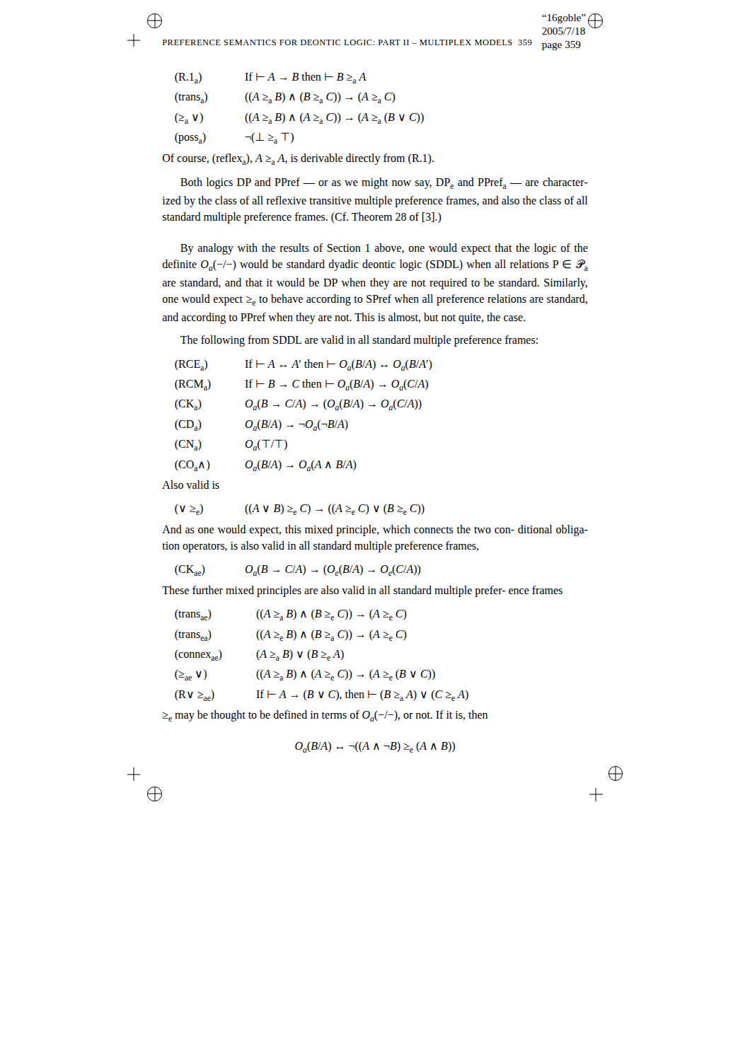“16goble”
2005/7/18
page 359
Preference semantics for deontic logic: part II – multiplex models 359
| (R.1 a ) | If ⊢ A → B then ⊢ B ≥ a A |
| (trans a ) | (( A ≥ a B ) ∧ ( B ≥ a C )) → ( A ≥ a C ) |
| (≥ a ∨) | (( A ≥ a B ) ∧ ( A ≥ a C )) → ( A ≥ a ( B ∨ C )) |
| (poss a ) | ¬(⊥ ≥ a ⊤) |
Of course, (reflexa), A ≥a A, is derivable directly from (R.1).
Both logics DP and PPref — or as we might now say, DPe and PPrefa — are characterized by the class of all reflexive transitive multiple preference frames, and also the class of all standard multiple preference frames. (Cf. Theorem 28 of [3].)
By analogy with the results of Section 1 above, one would expect that the logic of the definite Oa(−/−) would be standard dyadic deontic logic (SDDL) when all relations P ∈ 𝒫a are standard, and that it would be DP when they are not required to be standard. Similarly, one would expect ≥e to behave according to SPref when all preference relations are standard, and according to PPref when they are not. This is almost, but not quite, the case.
The following from SDDL are valid in all standard multiple preference frames:
| (RCE a ) | If ⊢ A ↔ A ′ then ⊢ O a ( B / A ) ↔ O a ( B / A ′) |
| (RCM a ) | If ⊢ B → C then ⊢ O a ( B / A ) → O a ( C / A ) |
| (CK a ) | O a ( B → C / A ) → ( O a ( B / A ) → O a ( C / A )) |
| (CD a ) | O a ( B / A ) → ¬ O a (¬ B / A ) |
| (CN a ) | O a (⊤/⊤) |
| (CO a ∧) | O a ( B / A ) → O a ( A ∧ B / A ) |
Also valid is
| (∨ ≥ e ) | (( A ∨ B ) ≥ e C ) → (( A ≥ e C ) ∨ ( B ≥ e C )) |
And as one would expect, this mixed principle, which connects the two con- ditional obligation operators, is also valid in all standard multiple preference frames,
| (CK ae ) | O a ( B → C / A ) → ( O e ( B / A ) → O e ( C / A )) |
These further mixed principles are also valid in all standard multiple prefer- ence frames
| (trans ae ) | (( A ≥ a B ) ∧ ( B ≥ e C )) → ( A ≥ e C ) |
| (trans ea ) | (( A ≥ e B ) ∧ ( B ≥ a C )) → ( A ≥ e C ) |
| (connex ae ) | ( A ≥ a B ) ∨ ( B ≥ e A ) |
| (≥ ae ∨) | (( A ≥ a B ) ∧ ( A ≥ e C )) → ( A ≥ e ( B ∨ C )) |
| (R∨ ≥ ae ) | If ⊢ A → ( B ∨ C ), then ⊢ ( B ≥ a A ) ∨ ( C ≥ e A ) |
≥e may be thought to be defined in terms of Oa(−/−), or not. If it is, then
Oa(B/A) ↔ ¬((A ∧ ¬B) ≥e (A ∧ B))